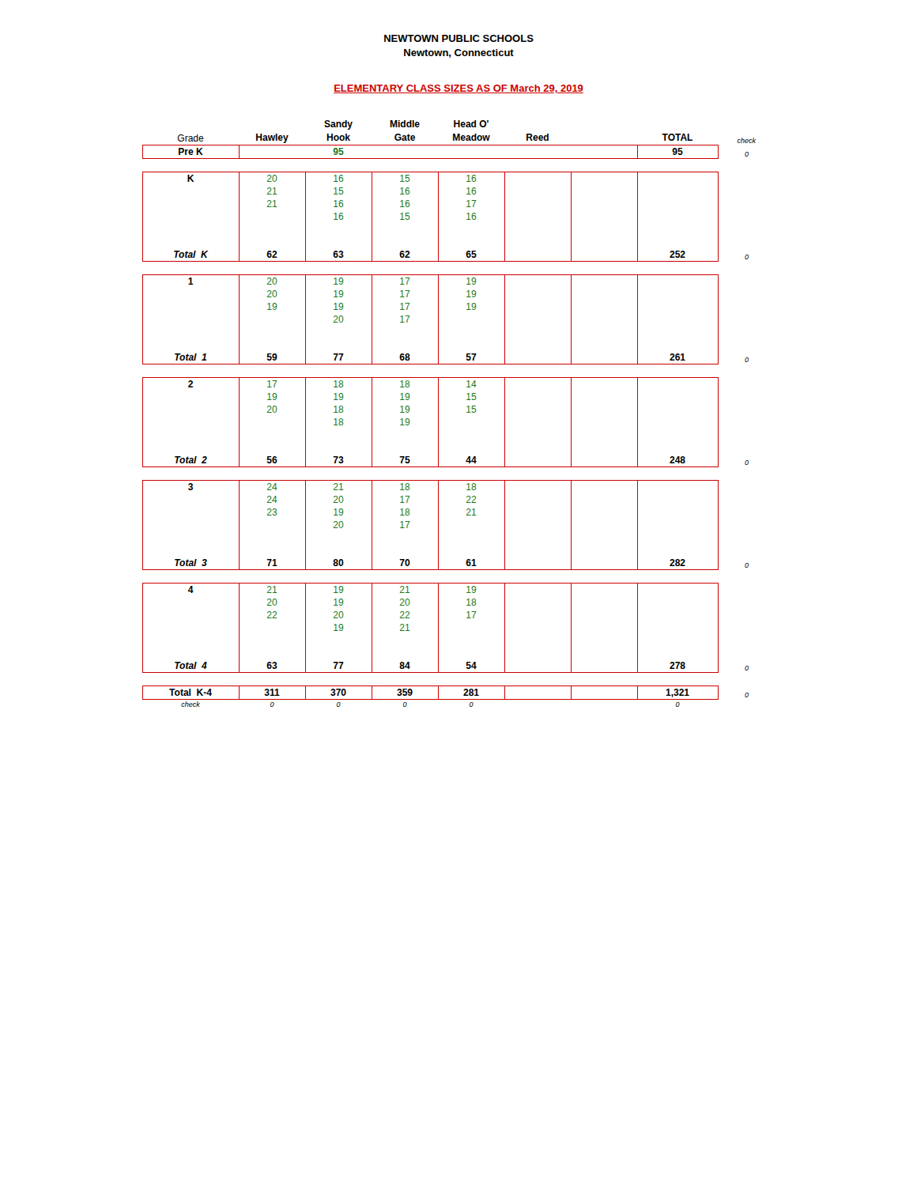NEWTOWN PUBLIC SCHOOLS
Newtown, Connecticut
ELEMENTARY CLASS SIZES AS OF March 29, 2019
| | | Sandy | Middle | Head O' | | | | |
| Grade | Hawley | Hook | Gate | Meadow | Reed | | TOTAL | check |
| Pre K | | 95 | | | | | 95 | 0 |
| K | 20 | 16 | 15 | 16 | | | | |
| | 21 | 15 | 16 | 16 | | | | |
| | 21 | 16 | 16 | 17 | | | | |
| | | 16 | 15 | 16 | | | | |
| Total K | 62 | 63 | 62 | 65 | | | 252 | 0 |
| 1 | 20 | 19 | 17 | 19 | | | | |
| | 20 | 19 | 17 | 19 | | | | |
| | 19 | 19 | 17 | 19 | | | | |
| | | 20 | 17 | | | | | |
| Total 1 | 59 | 77 | 68 | 57 | | | 261 | 0 |
| 2 | 17 | 18 | 18 | 14 | | | | |
| | 19 | 19 | 19 | 15 | | | | |
| | 20 | 18 | 19 | 15 | | | | |
| | | 18 | 19 | | | | | |
| Total 2 | 56 | 73 | 75 | 44 | | | 248 | 0 |
| 3 | 24 | 21 | 18 | 18 | | | | |
| | 24 | 20 | 17 | 22 | | | | |
| | 23 | 19 | 18 | 21 | | | | |
| | | 20 | 17 | | | | | |
| Total 3 | 71 | 80 | 70 | 61 | | | 282 | 0 |
| 4 | 21 | 19 | 21 | 19 | | | | |
| | 20 | 19 | 20 | 18 | | | | |
| | 22 | 20 | 22 | 17 | | | | |
| | | 19 | 21 | | | | | |
| Total 4 | 63 | 77 | 84 | 54 | | | 278 | 0 |
| Total K-4 | 311 | 370 | 359 | 281 | | | 1,321 | 0 |
| check | 0 | 0 | 0 | 0 | | | 0 | |